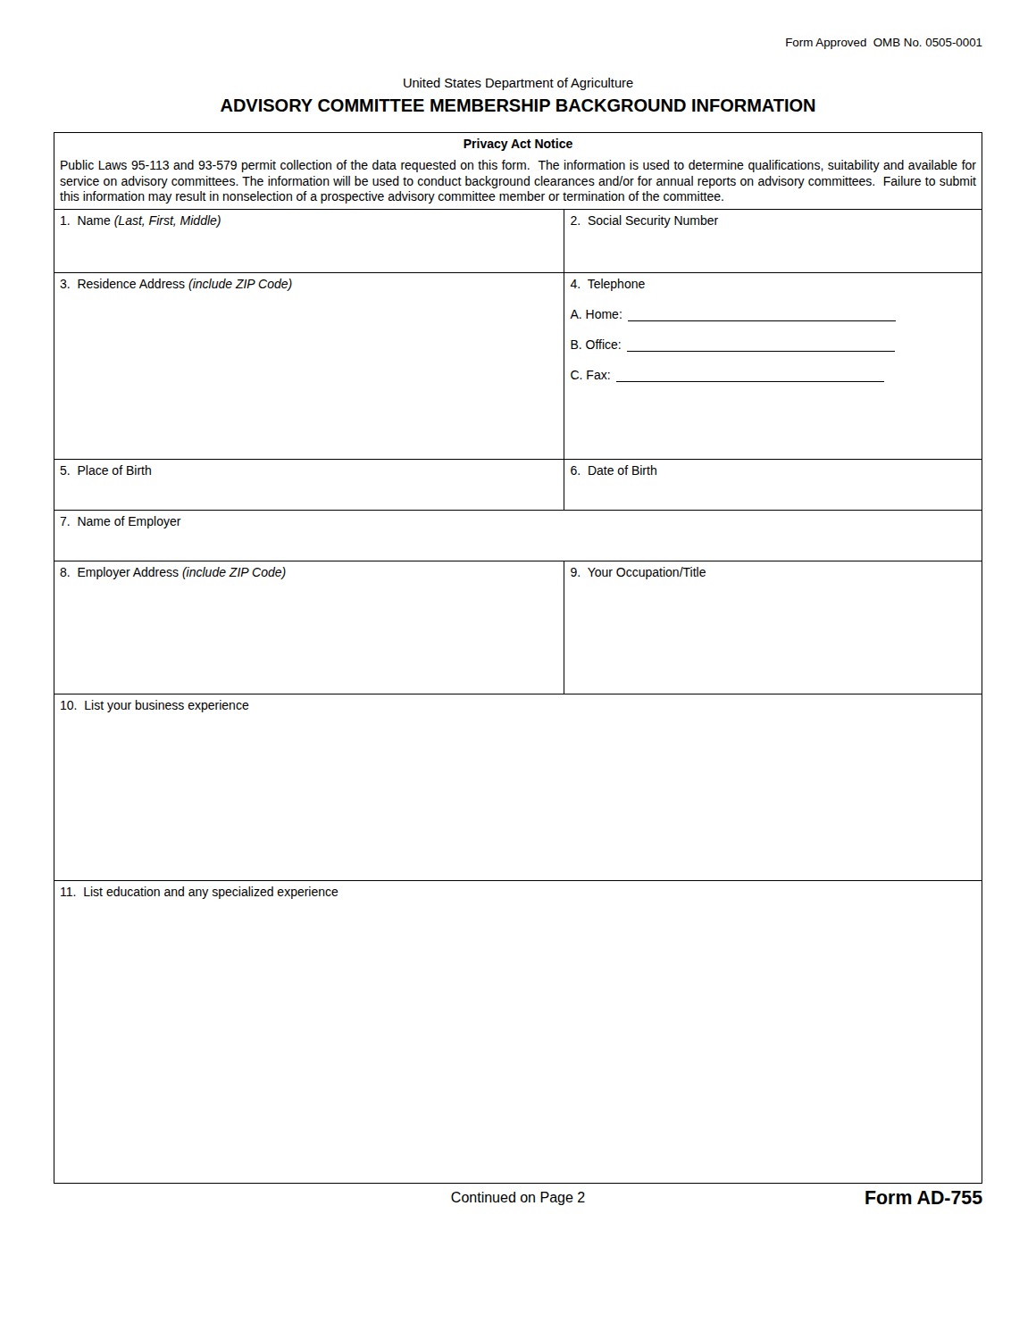Form Approved OMB No. 0505-0001
United States Department of Agriculture
ADVISORY COMMITTEE MEMBERSHIP BACKGROUND INFORMATION
| Privacy Act Notice |
| Public Laws 95-113 and 93-579 permit collection of the data requested on this form. The information is used to determine qualifications, suitability and available for service on advisory committees. The information will be used to conduct background clearances and/or for annual reports on advisory committees. Failure to submit this information may result in nonselection of a prospective advisory committee member or termination of the committee. |
| 1. Name (Last, First, Middle) | 2. Social Security Number |
| 3. Residence Address (include ZIP Code) | 4. Telephone A. Home: B. Office: C. Fax: |
| 5. Place of Birth | 6. Date of Birth |
| 7. Name of Employer |
| 8. Employer Address (include ZIP Code) | 9. Your Occupation/Title |
| 10. List your business experience |
| 11. List education and any specialized experience |
Form AD-755
Continued on Page 2